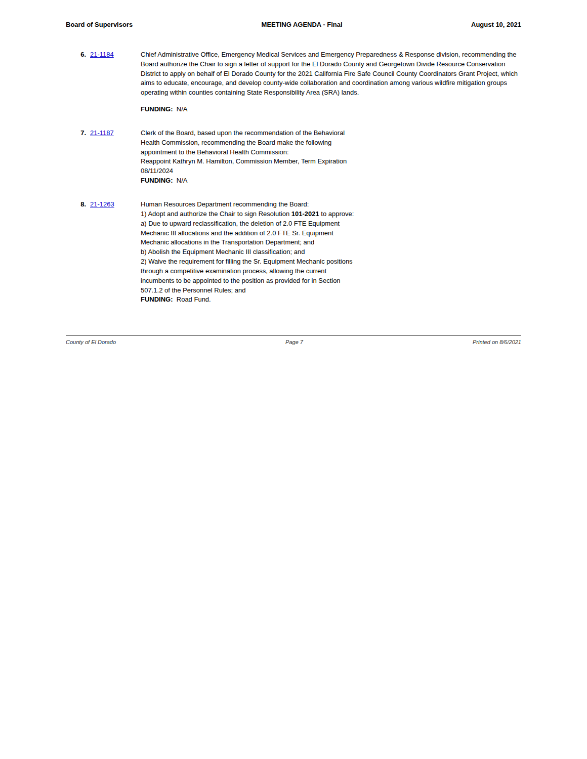Board of Supervisors
MEETING AGENDA - Final
August 10, 2021
6.
21-1184
Chief Administrative Office, Emergency Medical Services and Emergency Preparedness & Response division, recommending the Board authorize the Chair to sign a letter of support for the El Dorado County and Georgetown Divide Resource Conservation District to apply on behalf of El Dorado County for the 2021 California Fire Safe Council County Coordinators Grant Project, which aims to educate, encourage, and develop county-wide collaboration and coordination among various wildfire mitigation groups operating within counties containing State Responsibility Area (SRA) lands.
FUNDING: N/A
7.
21-1187
Clerk of the Board, based upon the recommendation of the Behavioral
Health Commission, recommending the Board make the following
appointment to the Behavioral Health Commission:
Reappoint Kathryn M. Hamilton, Commission Member, Term Expiration
08/11/2024
FUNDING: N/A
8.
21-1263
Human Resources Department recommending the Board:
1) Adopt and authorize the Chair to sign Resolution 101-2021 to approve:
a) Due to upward reclassification, the deletion of 2.0 FTE Equipment
Mechanic III allocations and the addition of 2.0 FTE Sr. Equipment
Mechanic allocations in the Transportation Department; and
b) Abolish the Equipment Mechanic III classification; and
2) Waive the requirement for filling the Sr. Equipment Mechanic positions
through a competitive examination process, allowing the current
incumbents to be appointed to the position as provided for in Section
507.1.2 of the Personnel Rules; and
FUNDING: Road Fund.
County of El Dorado
Page 7
Printed on 8/6/2021